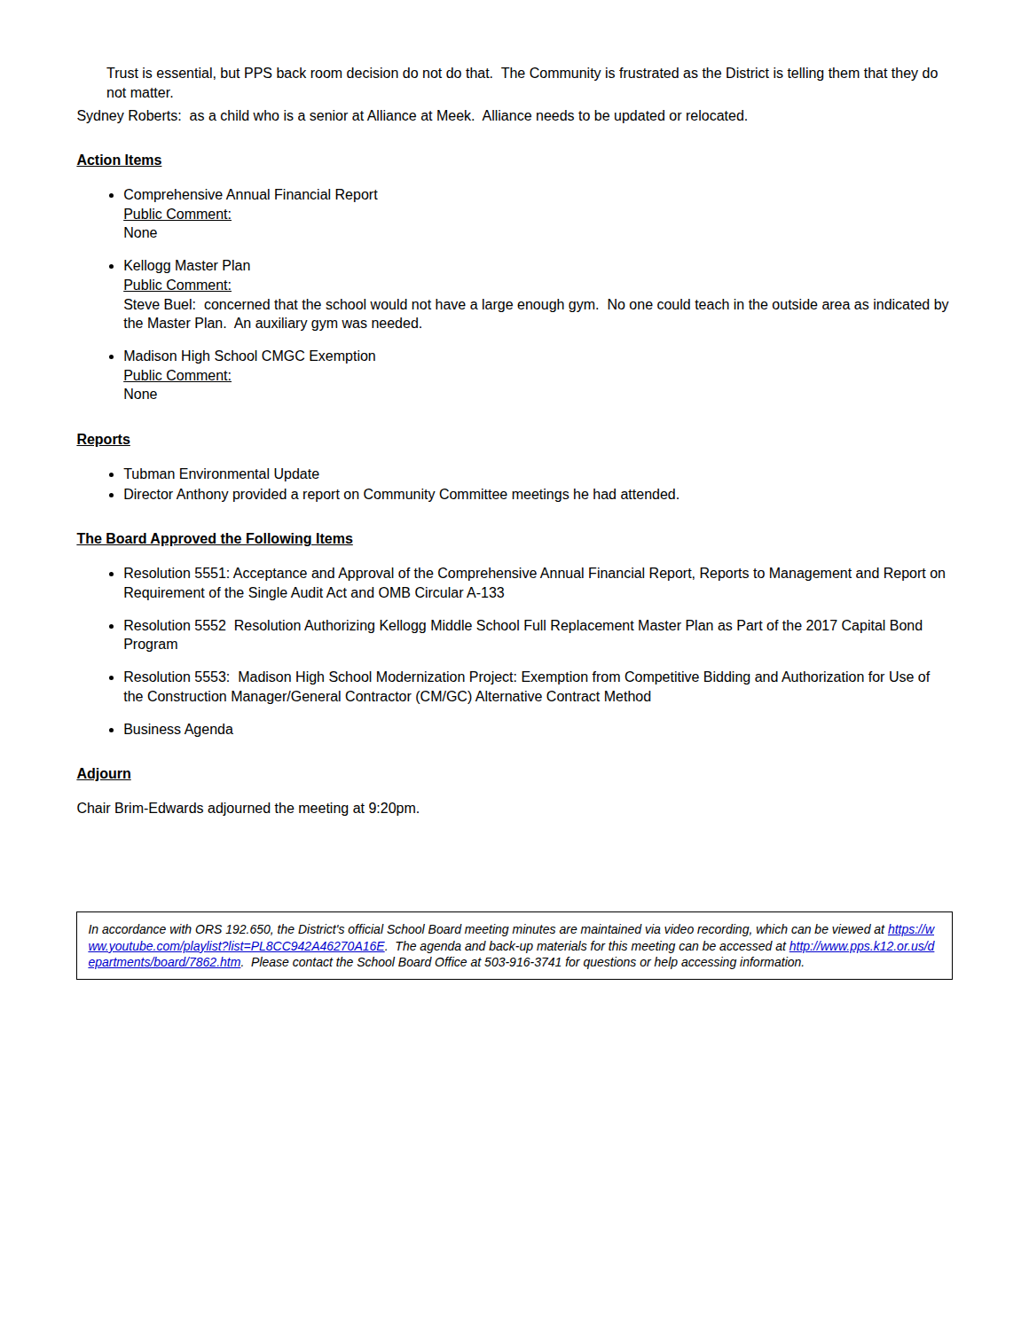Trust is essential, but PPS back room decision do not do that. The Community is frustrated as the District is telling them that they do not matter.
Sydney Roberts: as a child who is a senior at Alliance at Meek. Alliance needs to be updated or relocated.
Action Items
Comprehensive Annual Financial Report Public Comment: None
Kellogg Master Plan Public Comment: Steve Buel: concerned that the school would not have a large enough gym. No one could teach in the outside area as indicated by the Master Plan. An auxiliary gym was needed.
Madison High School CMGC Exemption Public Comment: None
Reports
Tubman Environmental Update
Director Anthony provided a report on Community Committee meetings he had attended.
The Board Approved the Following Items
Resolution 5551: Acceptance and Approval of the Comprehensive Annual Financial Report, Reports to Management and Report on Requirement of the Single Audit Act and OMB Circular A-133
Resolution 5552 Resolution Authorizing Kellogg Middle School Full Replacement Master Plan as Part of the 2017 Capital Bond Program
Resolution 5553: Madison High School Modernization Project: Exemption from Competitive Bidding and Authorization for Use of the Construction Manager/General Contractor (CM/GC) Alternative Contract Method
Business Agenda
Adjourn
Chair Brim-Edwards adjourned the meeting at 9:20pm.
In accordance with ORS 192.650, the District's official School Board meeting minutes are maintained via video recording, which can be viewed at https://www.youtube.com/playlist?list=PL8CC942A46270A16E. The agenda and back-up materials for this meeting can be accessed at http://www.pps.k12.or.us/departments/board/7862.htm. Please contact the School Board Office at 503-916-3741 for questions or help accessing information.